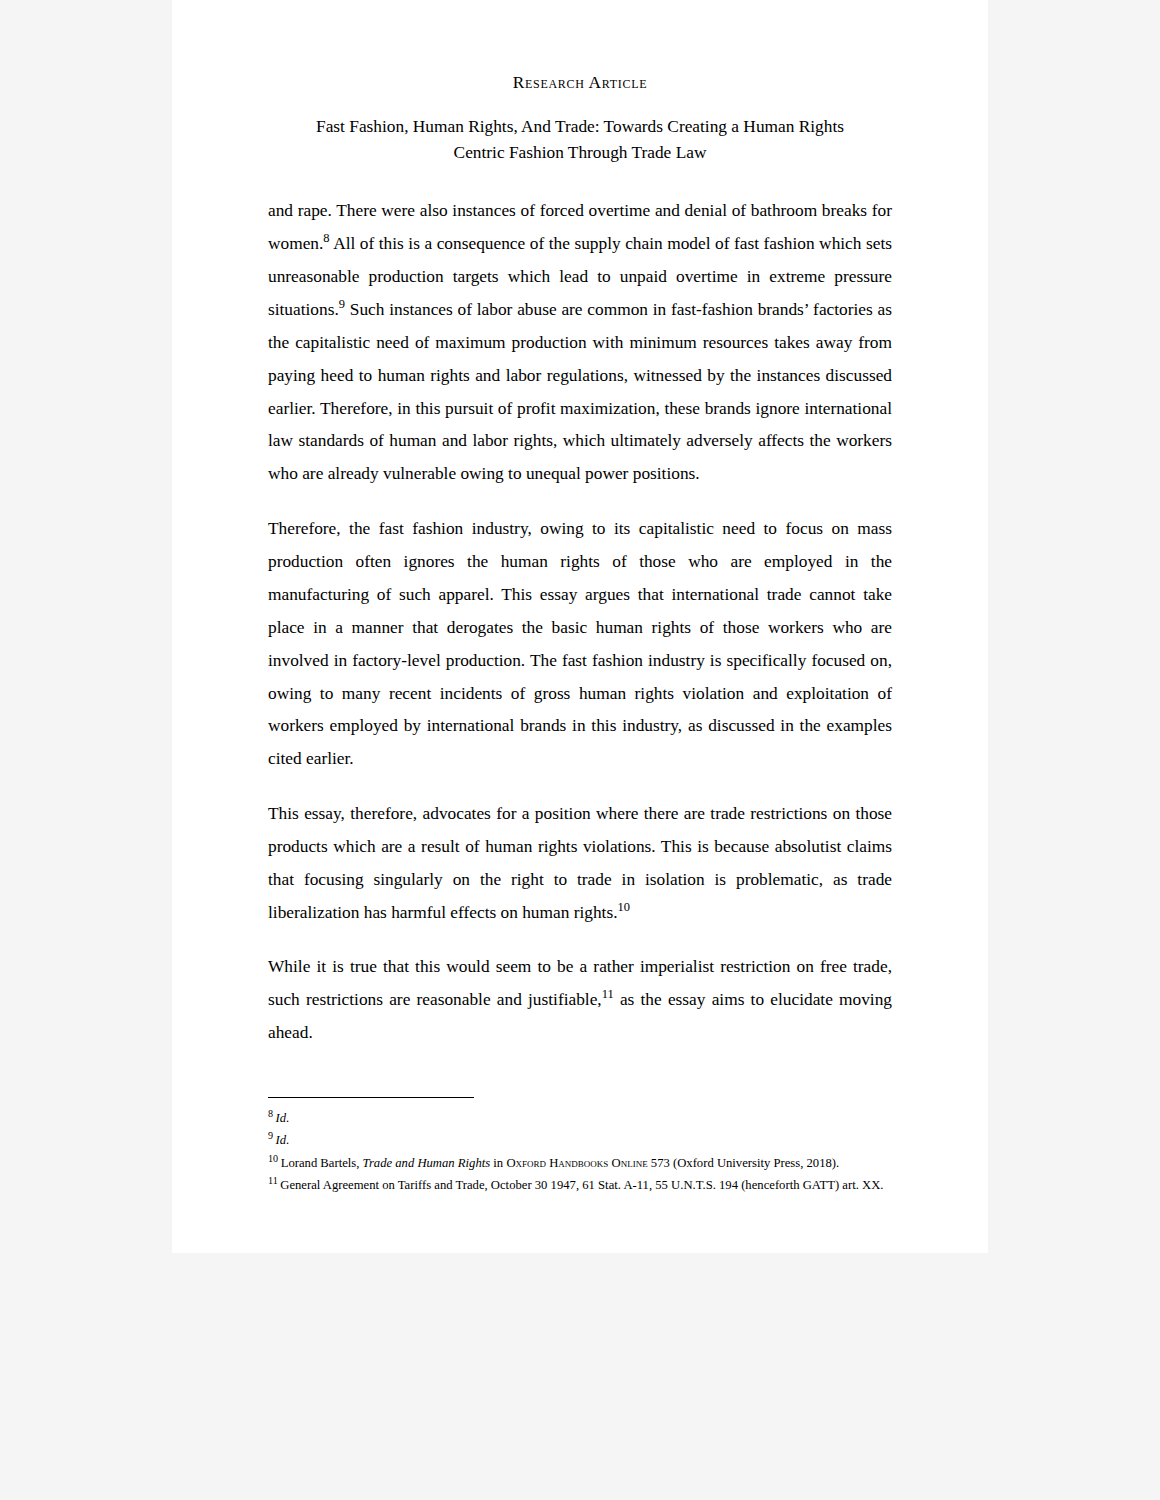Research Article
Fast Fashion, Human Rights, And Trade: Towards Creating a Human Rights
Centric Fashion Through Trade Law
and rape. There were also instances of forced overtime and denial of bathroom breaks for women.8 All of this is a consequence of the supply chain model of fast fashion which sets unreasonable production targets which lead to unpaid overtime in extreme pressure situations.9 Such instances of labor abuse are common in fast-fashion brands’ factories as the capitalistic need of maximum production with minimum resources takes away from paying heed to human rights and labor regulations, witnessed by the instances discussed earlier. Therefore, in this pursuit of profit maximization, these brands ignore international law standards of human and labor rights, which ultimately adversely affects the workers who are already vulnerable owing to unequal power positions.
Therefore, the fast fashion industry, owing to its capitalistic need to focus on mass production often ignores the human rights of those who are employed in the manufacturing of such apparel. This essay argues that international trade cannot take place in a manner that derogates the basic human rights of those workers who are involved in factory-level production. The fast fashion industry is specifically focused on, owing to many recent incidents of gross human rights violation and exploitation of workers employed by international brands in this industry, as discussed in the examples cited earlier.
This essay, therefore, advocates for a position where there are trade restrictions on those products which are a result of human rights violations. This is because absolutist claims that focusing singularly on the right to trade in isolation is problematic, as trade liberalization has harmful effects on human rights.10
While it is true that this would seem to be a rather imperialist restriction on free trade, such restrictions are reasonable and justifiable,11 as the essay aims to elucidate moving ahead.
8 Id.
9 Id.
10 Lorand Bartels, Trade and Human Rights in Oxford Handbooks Online 573 (Oxford University Press, 2018).
11 General Agreement on Tariffs and Trade, October 30 1947, 61 Stat. A-11, 55 U.N.T.S. 194 (henceforth GATT) art. XX.